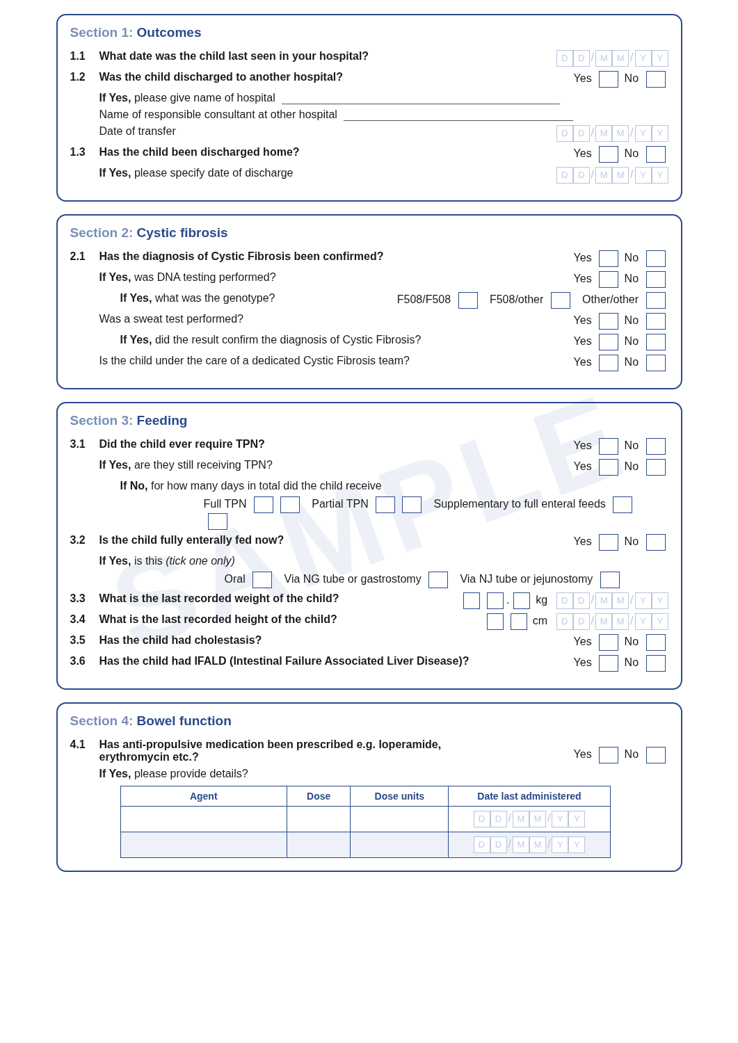SAMPLE
Section 1: Outcomes
1.1
What date was the child last seen in your hospital?
DD/MM/YY
1.2
Was the child discharged to another hospital?
Yes No
If Yes, please give name of hospital
Name of responsible consultant at other hospital
Date of transfer
DD/MM/YY
1.3
Has the child been discharged home?
Yes No
If Yes, please specify date of discharge
DD/MM/YY
Section 2: Cystic fibrosis
2.1
Has the diagnosis of Cystic Fibrosis been confirmed?
Yes No
If Yes, was DNA testing performed?
Yes No
If Yes, what was the genotype?
F508/F508 F508/other Other/other
Was a sweat test performed?
Yes No
If Yes, did the result confirm the diagnosis of Cystic Fibrosis?
Yes No
Is the child under the care of a dedicated Cystic Fibrosis team?
Yes No
Section 3: Feeding
3.1
Did the child ever require TPN?
Yes No
If Yes, are they still receiving TPN?
Yes No
If No, for how many days in total did the child receive
Full TPN Partial TPN Supplementary to full enteral feeds
3.2
Is the child fully enterally fed now?
Yes No
If Yes, is this (tick one only)
Oral Via NG tube or gastrostomy Via NJ tube or jejunostomy
3.3
What is the last recorded weight of the child?
. kg DD/MM/YY
3.4
What is the last recorded height of the child?
cm DD/MM/YY
3.5
Has the child had cholestasis?
Yes No
3.6
Has the child had IFALD (Intestinal Failure Associated Liver Disease)?
Yes No
Section 4: Bowel function
4.1
Has anti-propulsive medication been prescribed e.g. loperamide,
erythromycin etc.?
Yes No
If Yes, please provide details?
| Agent | Dose | Dose units | Date last administered |
| --- | --- | --- | --- |
| | | | D D / M M / Y Y |
| | | | D D / M M / Y Y |